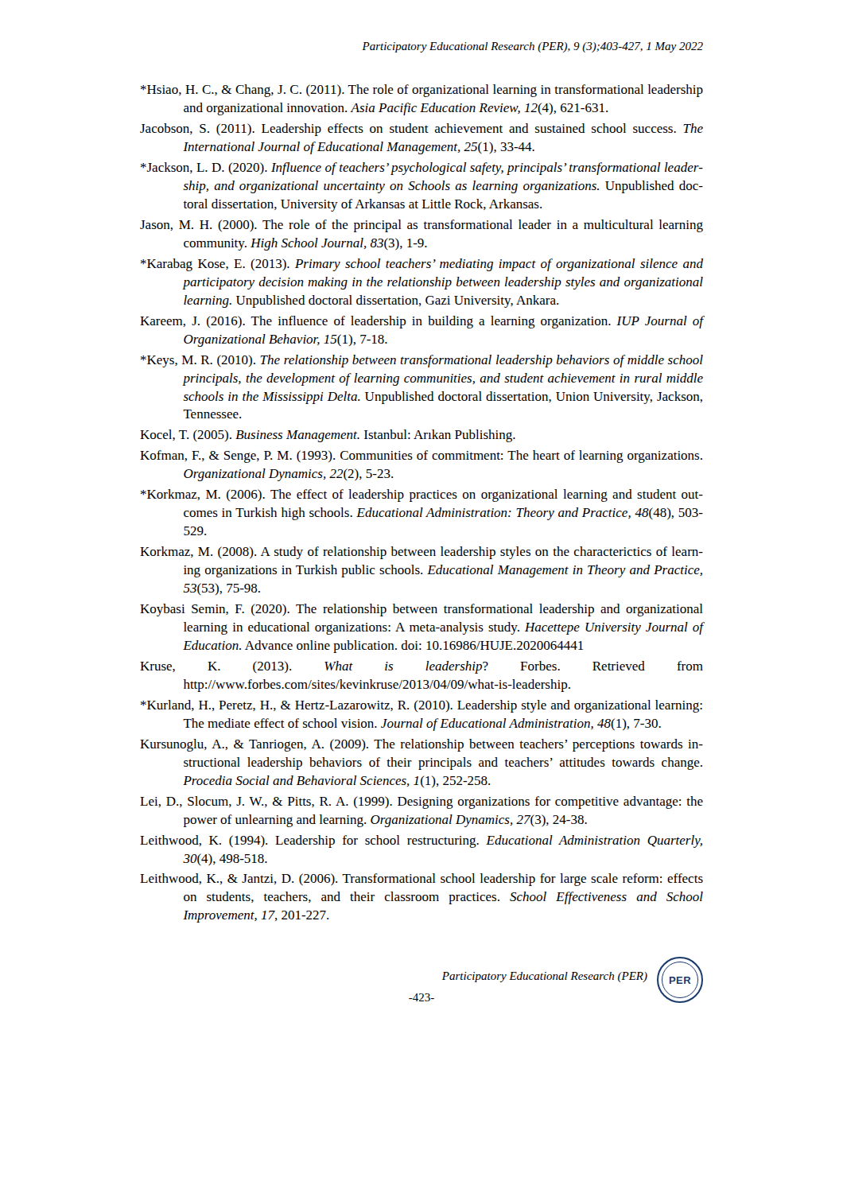Participatory Educational Research (PER), 9 (3);403-427, 1 May 2022
*Hsiao, H. C., & Chang, J. C. (2011). The role of organizational learning in transformational leadership and organizational innovation. Asia Pacific Education Review, 12(4), 621-631.
Jacobson, S. (2011). Leadership effects on student achievement and sustained school success. The International Journal of Educational Management, 25(1), 33-44.
*Jackson, L. D. (2020). Influence of teachers’ psychological safety, principals’ transformational leadership, and organizational uncertainty on Schools as learning organizations. Unpublished doctoral dissertation, University of Arkansas at Little Rock, Arkansas.
Jason, M. H. (2000). The role of the principal as transformational leader in a multicultural learning community. High School Journal, 83(3), 1-9.
*Karabag Kose, E. (2013). Primary school teachers’ mediating impact of organizational silence and participatory decision making in the relationship between leadership styles and organizational learning. Unpublished doctoral dissertation, Gazi University, Ankara.
Kareem, J. (2016). The influence of leadership in building a learning organization. IUP Journal of Organizational Behavior, 15(1), 7-18.
*Keys, M. R. (2010). The relationship between transformational leadership behaviors of middle school principals, the development of learning communities, and student achievement in rural middle schools in the Mississippi Delta. Unpublished doctoral dissertation, Union University, Jackson, Tennessee.
Kocel, T. (2005). Business Management. Istanbul: Arıkan Publishing.
Kofman, F., & Senge, P. M. (1993). Communities of commitment: The heart of learning organizations. Organizational Dynamics, 22(2), 5-23.
*Korkmaz, M. (2006). The effect of leadership practices on organizational learning and student outcomes in Turkish high schools. Educational Administration: Theory and Practice, 48(48), 503-529.
Korkmaz, M. (2008). A study of relationship between leadership styles on the characterictics of learning organizations in Turkish public schools. Educational Management in Theory and Practice, 53(53), 75-98.
Koybasi Semin, F. (2020). The relationship between transformational leadership and organizational learning in educational organizations: A meta-analysis study. Hacettepe University Journal of Education. Advance online publication. doi: 10.16986/HUJE.2020064441
Kruse, K. (2013). What is leadership? Forbes. Retrieved from http://www.forbes.com/sites/kevinkruse/2013/04/09/what-is-leadership.
*Kurland, H., Peretz, H., & Hertz‐Lazarowitz, R. (2010). Leadership style and organizational learning: The mediate effect of school vision. Journal of Educational Administration, 48(1), 7-30.
Kursunoglu, A., & Tanriogen, A. (2009). The relationship between teachers’ perceptions towards instructional leadership behaviors of their principals and teachers’ attitudes towards change. Procedia Social and Behavioral Sciences, 1(1), 252-258.
Lei, D., Slocum, J. W., & Pitts, R. A. (1999). Designing organizations for competitive advantage: the power of unlearning and learning. Organizational Dynamics, 27(3), 24-38.
Leithwood, K. (1994). Leadership for school restructuring. Educational Administration Quarterly, 30(4), 498-518.
Leithwood, K., & Jantzi, D. (2006). Transformational school leadership for large scale reform: effects on students, teachers, and their classroom practices. School Effectiveness and School Improvement, 17, 201-227.
PER
Participatory Educational Research (PER)
-423-